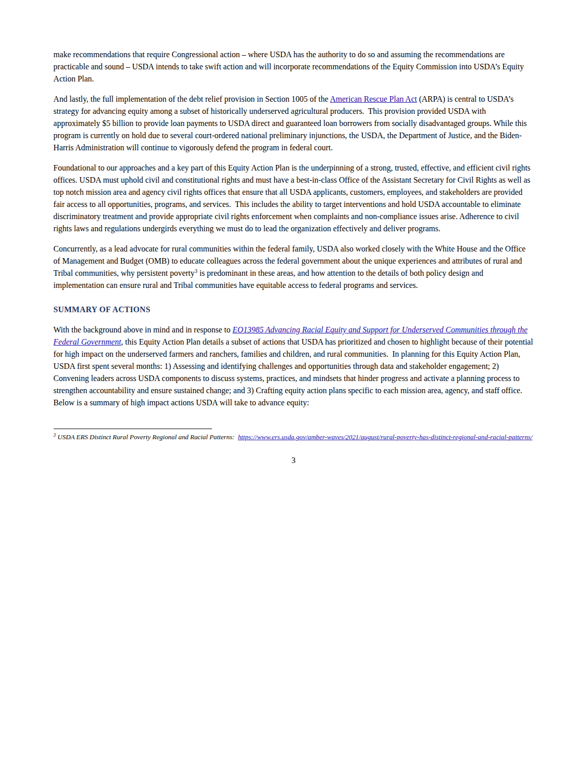make recommendations that require Congressional action – where USDA has the authority to do so and assuming the recommendations are practicable and sound – USDA intends to take swift action and will incorporate recommendations of the Equity Commission into USDA’s Equity Action Plan.
And lastly, the full implementation of the debt relief provision in Section 1005 of the American Rescue Plan Act (ARPA) is central to USDA’s strategy for advancing equity among a subset of historically underserved agricultural producers. This provision provided USDA with approximately $5 billion to provide loan payments to USDA direct and guaranteed loan borrowers from socially disadvantaged groups. While this program is currently on hold due to several court-ordered national preliminary injunctions, the USDA, the Department of Justice, and the Biden-Harris Administration will continue to vigorously defend the program in federal court.
Foundational to our approaches and a key part of this Equity Action Plan is the underpinning of a strong, trusted, effective, and efficient civil rights offices. USDA must uphold civil and constitutional rights and must have a best-in-class Office of the Assistant Secretary for Civil Rights as well as top notch mission area and agency civil rights offices that ensure that all USDA applicants, customers, employees, and stakeholders are provided fair access to all opportunities, programs, and services. This includes the ability to target interventions and hold USDA accountable to eliminate discriminatory treatment and provide appropriate civil rights enforcement when complaints and non-compliance issues arise. Adherence to civil rights laws and regulations undergirds everything we must do to lead the organization effectively and deliver programs.
Concurrently, as a lead advocate for rural communities within the federal family, USDA also worked closely with the White House and the Office of Management and Budget (OMB) to educate colleagues across the federal government about the unique experiences and attributes of rural and Tribal communities, why persistent poverty3 is predominant in these areas, and how attention to the details of both policy design and implementation can ensure rural and Tribal communities have equitable access to federal programs and services.
SUMMARY OF ACTIONS
With the background above in mind and in response to EO13985 Advancing Racial Equity and Support for Underserved Communities through the Federal Government, this Equity Action Plan details a subset of actions that USDA has prioritized and chosen to highlight because of their potential for high impact on the underserved farmers and ranchers, families and children, and rural communities. In planning for this Equity Action Plan, USDA first spent several months: 1) Assessing and identifying challenges and opportunities through data and stakeholder engagement; 2) Convening leaders across USDA components to discuss systems, practices, and mindsets that hinder progress and activate a planning process to strengthen accountability and ensure sustained change; and 3) Crafting equity action plans specific to each mission area, agency, and staff office. Below is a summary of high impact actions USDA will take to advance equity:
3 USDA ERS Distinct Rural Poverty Regional and Racial Patterns: https://www.ers.usda.gov/amber-waves/2021/august/rural-poverty-has-distinct-regional-and-racial-patterns/
3